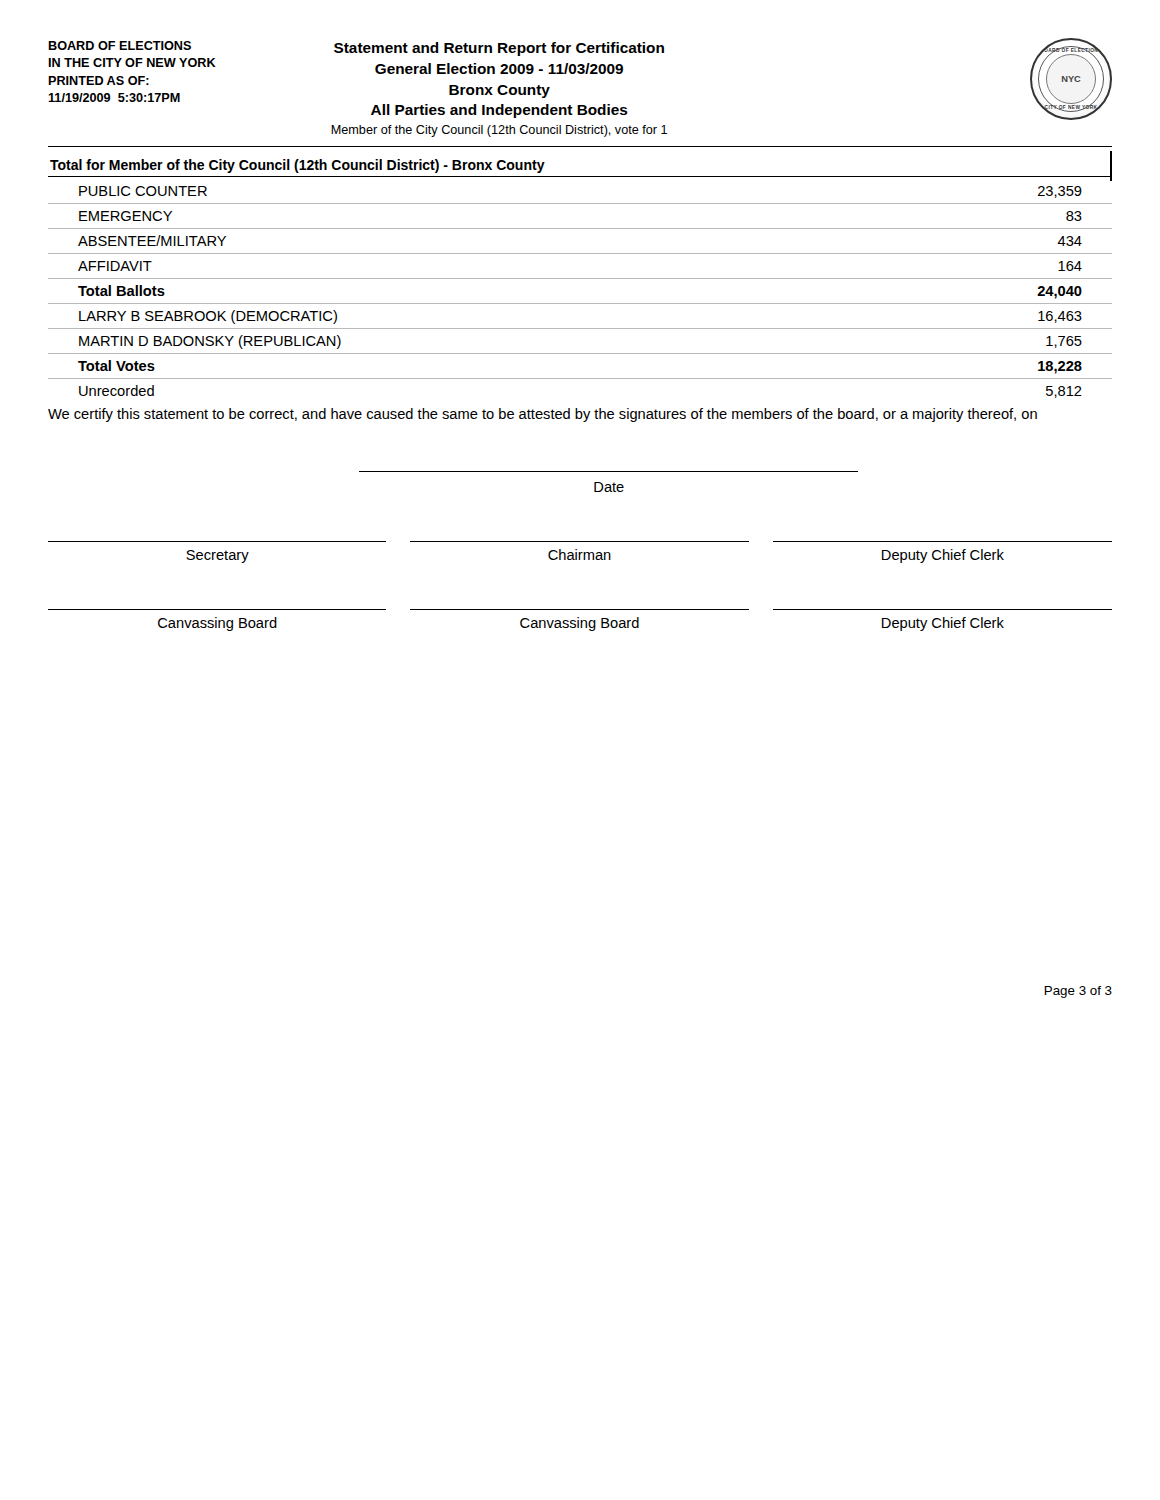BOARD OF ELECTIONS
IN THE CITY OF NEW YORK
PRINTED AS OF:
11/19/2009 5:30:17PM
BOARD OF ELECTIONS
NYC
CITY OF NEW YORK
Statement and Return Report for Certification
General Election 2009 - 11/03/2009
Bronx County
All Parties and Independent Bodies
Member of the City Council (12th Council District), vote for 1
Total for Member of the City Council (12th Council District) - Bronx County
| PUBLIC COUNTER | 23,359 |
| EMERGENCY | 83 |
| ABSENTEE/MILITARY | 434 |
| AFFIDAVIT | 164 |
| Total Ballots | 24,040 |
| LARRY B SEABROOK (DEMOCRATIC) | 16,463 |
| MARTIN D BADONSKY (REPUBLICAN) | 1,765 |
| Total Votes | 18,228 |
| Unrecorded | 5,812 |
We certify this statement to be correct, and have caused the same to be attested by the signatures of the members of the board, or a majority thereof, on
Date
Secretary
Chairman
Deputy Chief Clerk
Canvassing Board
Canvassing Board
Deputy Chief Clerk
Page 3 of 3